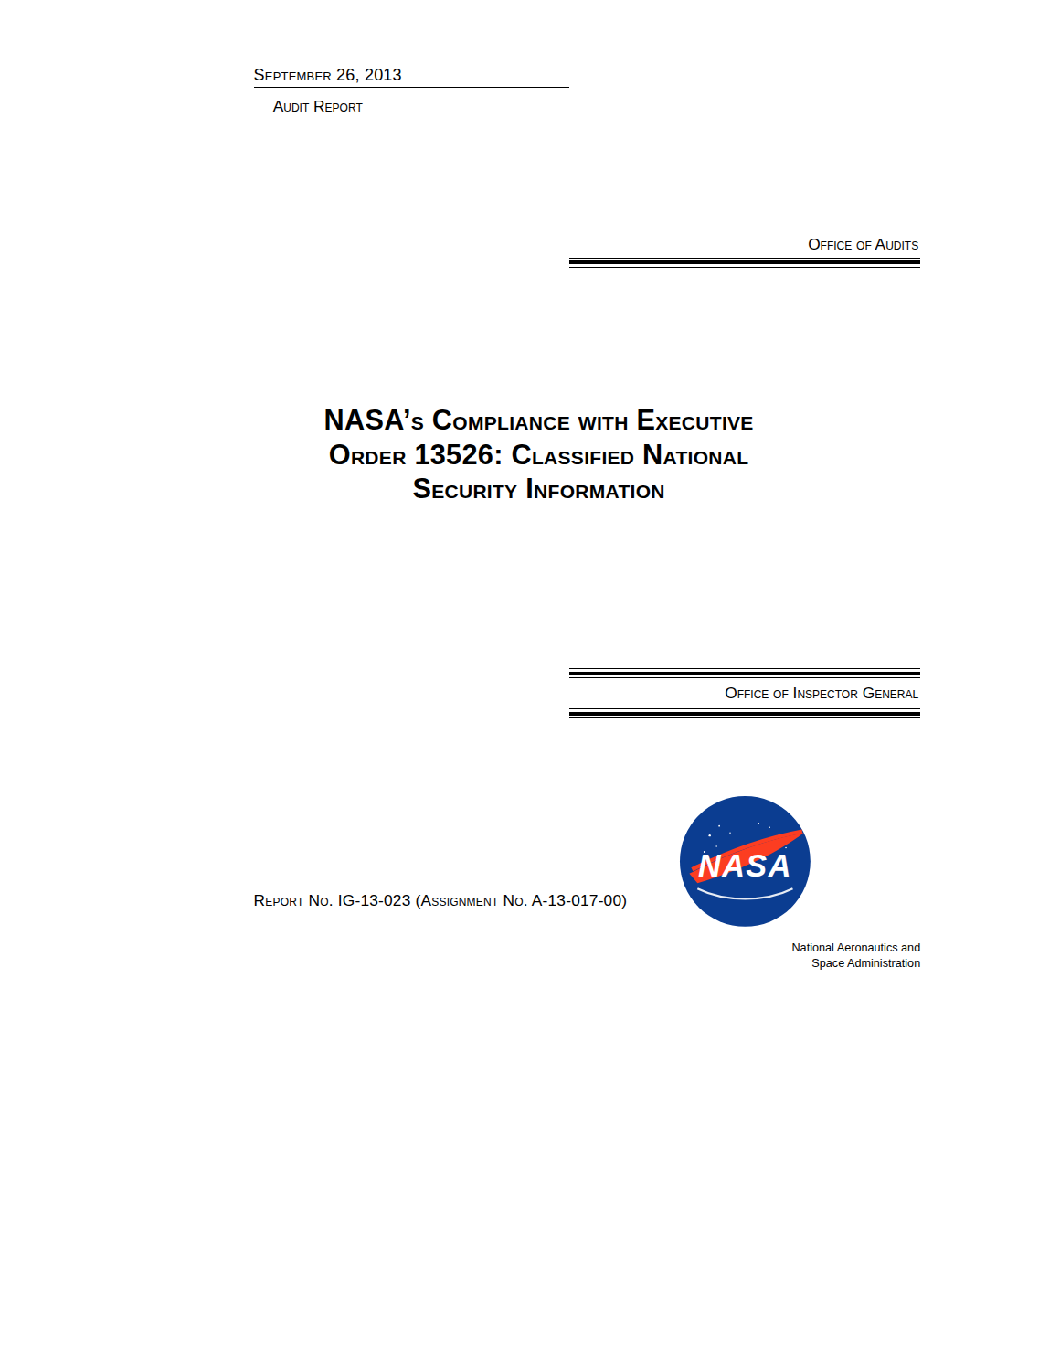September 26, 2013
Audit Report
Office of Audits
NASA’s Compliance with Executive Order 13526: Classified National Security Information
Office of Inspector General
NASA
National Aeronautics and
Space Administration
Report No. IG-13-023 (Assignment No. A-13-017-00)